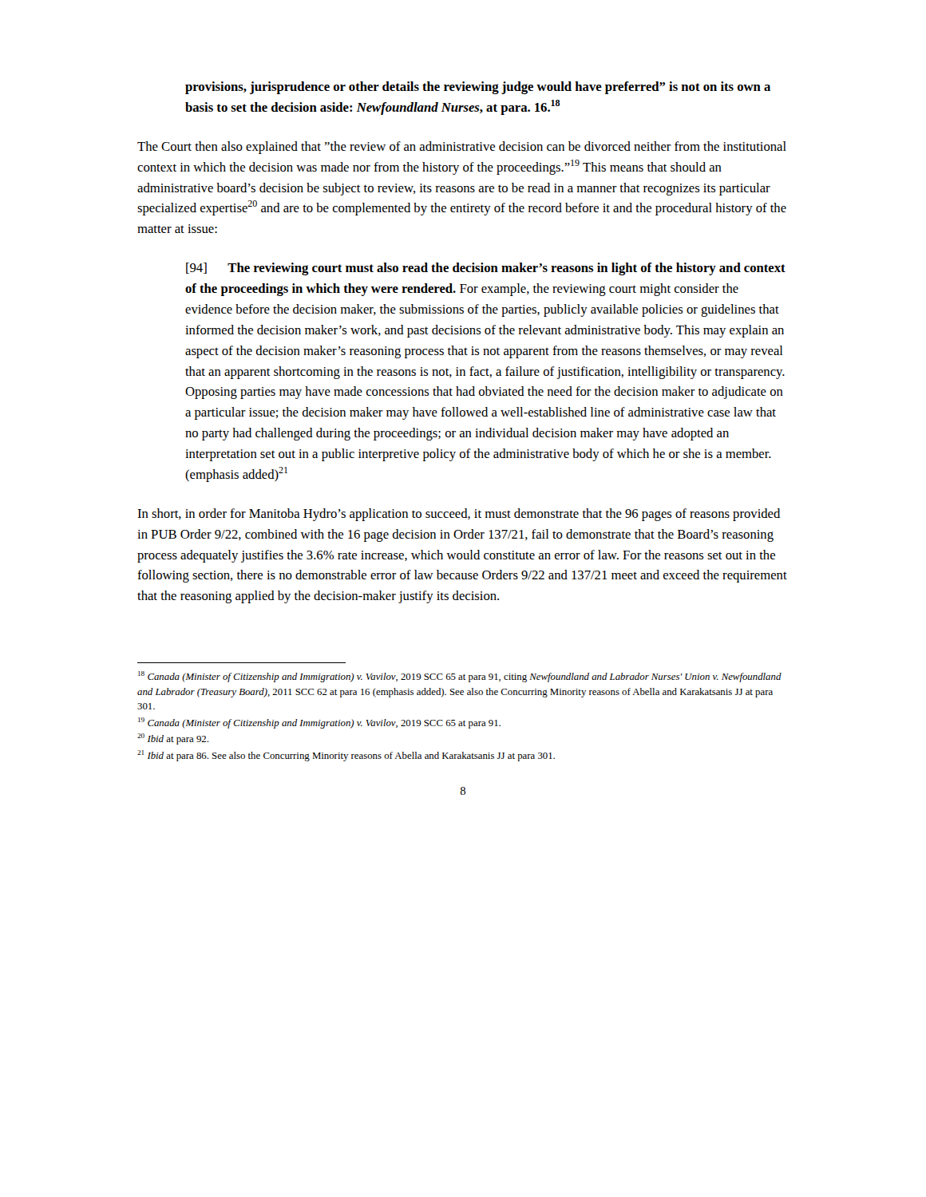provisions, jurisprudence or other details the reviewing judge would have preferred” is not on its own a basis to set the decision aside: Newfoundland Nurses, at para. 16.18
The Court then also explained that ”the review of an administrative decision can be divorced neither from the institutional context in which the decision was made nor from the history of the proceedings.”19 This means that should an administrative board’s decision be subject to review, its reasons are to be read in a manner that recognizes its particular specialized expertise20 and are to be complemented by the entirety of the record before it and the procedural history of the matter at issue:
[94] The reviewing court must also read the decision maker’s reasons in light of the history and context of the proceedings in which they were rendered. For example, the reviewing court might consider the evidence before the decision maker, the submissions of the parties, publicly available policies or guidelines that informed the decision maker’s work, and past decisions of the relevant administrative body. This may explain an aspect of the decision maker’s reasoning process that is not apparent from the reasons themselves, or may reveal that an apparent shortcoming in the reasons is not, in fact, a failure of justification, intelligibility or transparency. Opposing parties may have made concessions that had obviated the need for the decision maker to adjudicate on a particular issue; the decision maker may have followed a well-established line of administrative case law that no party had challenged during the proceedings; or an individual decision maker may have adopted an interpretation set out in a public interpretive policy of the administrative body of which he or she is a member. (emphasis added)21
In short, in order for Manitoba Hydro’s application to succeed, it must demonstrate that the 96 pages of reasons provided in PUB Order 9/22, combined with the 16 page decision in Order 137/21, fail to demonstrate that the Board’s reasoning process adequately justifies the 3.6% rate increase, which would constitute an error of law. For the reasons set out in the following section, there is no demonstrable error of law because Orders 9/22 and 137/21 meet and exceed the requirement that the reasoning applied by the decision-maker justify its decision.
18 Canada (Minister of Citizenship and Immigration) v. Vavilov, 2019 SCC 65 at para 91, citing Newfoundland and Labrador Nurses' Union v. Newfoundland and Labrador (Treasury Board), 2011 SCC 62 at para 16 (emphasis added). See also the Concurring Minority reasons of Abella and Karakatsanis JJ at para 301.
19 Canada (Minister of Citizenship and Immigration) v. Vavilov, 2019 SCC 65 at para 91.
20 Ibid at para 92.
21 Ibid at para 86. See also the Concurring Minority reasons of Abella and Karakatsanis JJ at para 301.
8